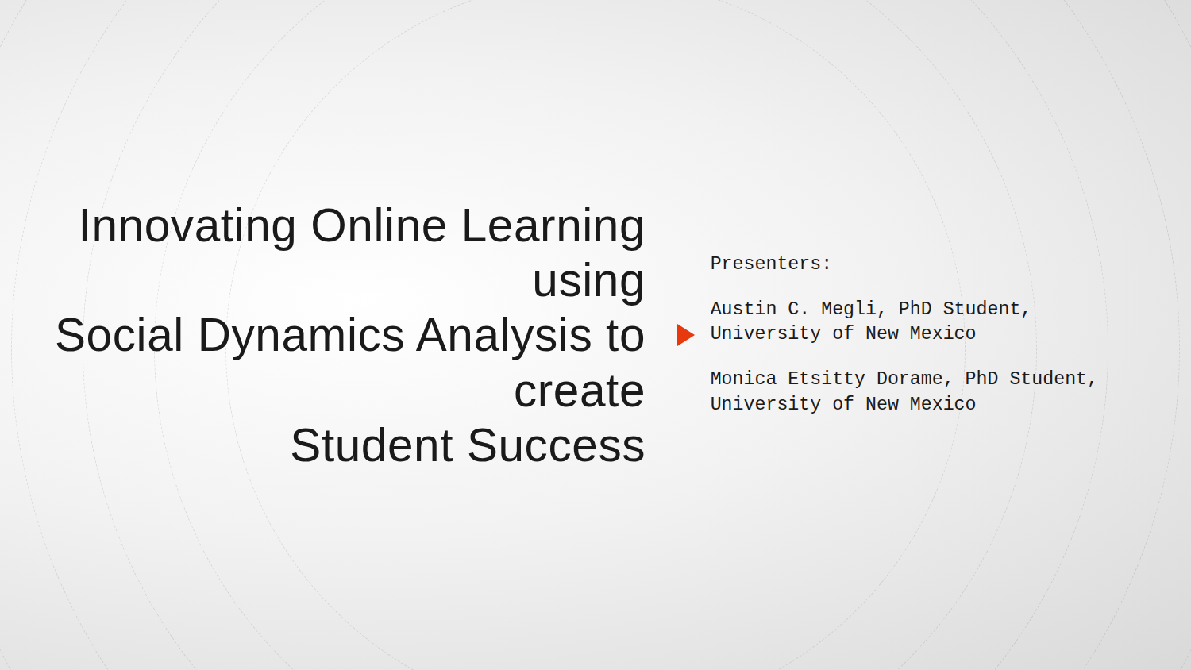Innovating Online Learning using
Social Dynamics Analysis to create
Student Success
Presenters:
Austin C. Megli, PhD Student, University of New Mexico
Monica Etsitty Dorame, PhD Student, University of New Mexico